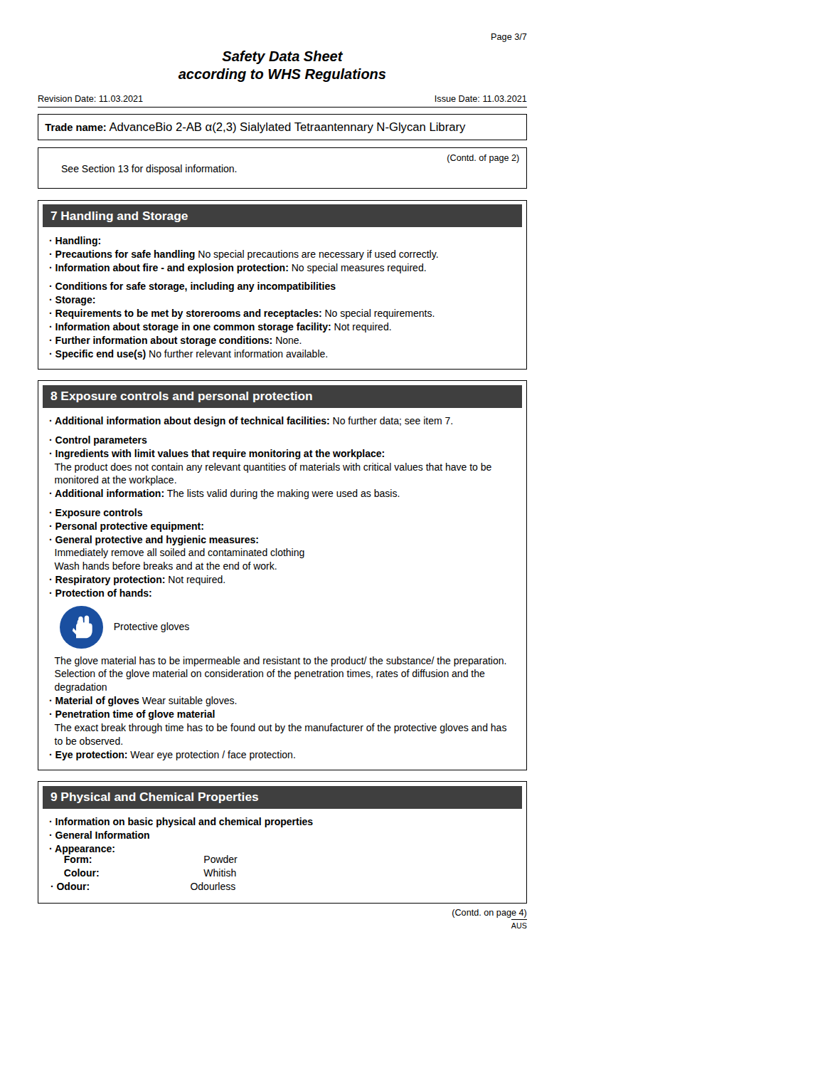Page 3/7
Safety Data Sheet
according to WHS Regulations
Revision Date: 11.03.2021 Issue Date: 11.03.2021
Trade name: AdvanceBio 2-AB α(2,3) Sialylated Tetraantennary N-Glycan Library
(Contd. of page 2)
See Section 13 for disposal information.
7 Handling and Storage
Handling:
Precautions for safe handling No special precautions are necessary if used correctly.
Information about fire - and explosion protection: No special measures required.
Conditions for safe storage, including any incompatibilities
Storage:
Requirements to be met by storerooms and receptacles: No special requirements.
Information about storage in one common storage facility: Not required.
Further information about storage conditions: None.
Specific end use(s) No further relevant information available.
8 Exposure controls and personal protection
Additional information about design of technical facilities: No further data; see item 7.
Control parameters
Ingredients with limit values that require monitoring at the workplace:
The product does not contain any relevant quantities of materials with critical values that have to be monitored at the workplace.
Additional information: The lists valid during the making were used as basis.
Exposure controls
Personal protective equipment:
General protective and hygienic measures:
Immediately remove all soiled and contaminated clothing
Wash hands before breaks and at the end of work.
Respiratory protection: Not required.
Protection of hands:
Protective gloves
The glove material has to be impermeable and resistant to the product/ the substance/ the preparation.
Selection of the glove material on consideration of the penetration times, rates of diffusion and the degradation
Material of gloves Wear suitable gloves.
Penetration time of glove material
The exact break through time has to be found out by the manufacturer of the protective gloves and has to be observed.
Eye protection: Wear eye protection / face protection.
9 Physical and Chemical Properties
Information on basic physical and chemical properties
General Information
Appearance:
Form:
Powder
Colour:
Whitish
· Odour:
Odourless
(Contd. on page 4)
AUS